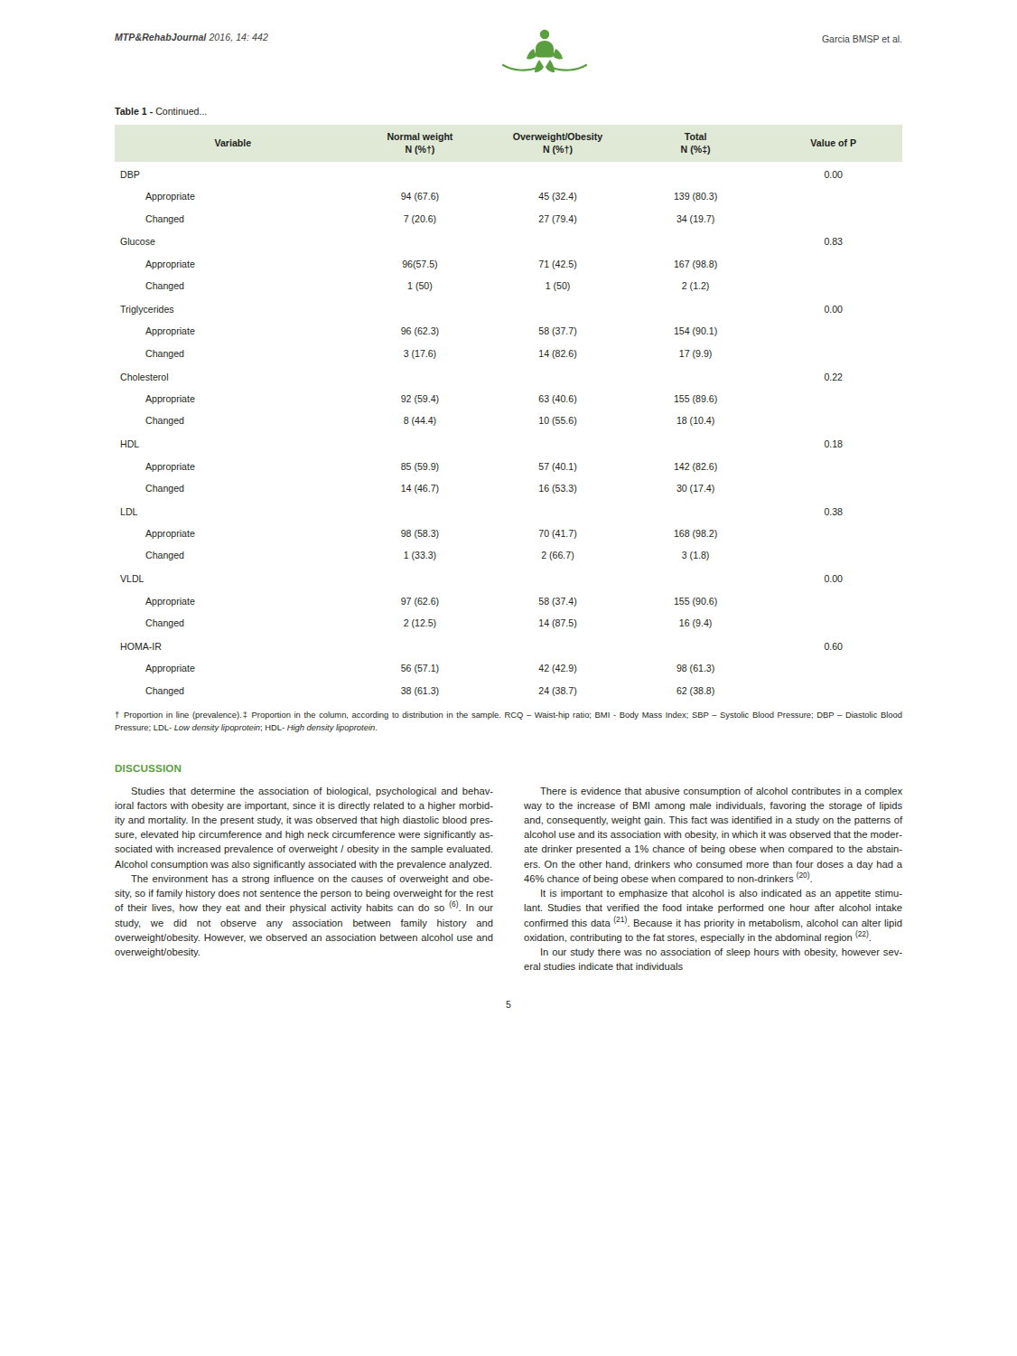MTP&RehabJournal 2016, 14: 442
Garcia BMSP et al.
Table 1 - Continued...
| Variable | Normal weight N (%†) | Overweight/Obesity N (%†) | Total N (%‡) | Value of P |
| --- | --- | --- | --- | --- |
| DBP | | | | 0.00 |
| Appropriate | 94 (67.6) | 45 (32.4) | 139 (80.3) | |
| Changed | 7 (20.6) | 27 (79.4) | 34 (19.7) | |
| Glucose | | | | 0.83 |
| Appropriate | 96(57.5) | 71 (42.5) | 167 (98.8) | |
| Changed | 1 (50) | 1 (50) | 2 (1.2) | |
| Triglycerides | | | | 0.00 |
| Appropriate | 96 (62.3) | 58 (37.7) | 154 (90.1) | |
| Changed | 3 (17.6) | 14 (82.6) | 17 (9.9) | |
| Cholesterol | | | | 0.22 |
| Appropriate | 92 (59.4) | 63 (40.6) | 155 (89.6) | |
| Changed | 8 (44.4) | 10 (55.6) | 18 (10.4) | |
| HDL | | | | 0.18 |
| Appropriate | 85 (59.9) | 57 (40.1) | 142 (82.6) | |
| Changed | 14 (46.7) | 16 (53.3) | 30 (17.4) | |
| LDL | | | | 0.38 |
| Appropriate | 98 (58.3) | 70 (41.7) | 168 (98.2) | |
| Changed | 1 (33.3) | 2 (66.7) | 3 (1.8) | |
| VLDL | | | | 0.00 |
| Appropriate | 97 (62.6) | 58 (37.4) | 155 (90.6) | |
| Changed | 2 (12.5) | 14 (87.5) | 16 (9.4) | |
| HOMA-IR | | | | 0.60 |
| Appropriate | 56 (57.1) | 42 (42.9) | 98 (61.3) | |
| Changed | 38 (61.3) | 24 (38.7) | 62 (38.8) | |
† Proportion in line (prevalence).‡ Proportion in the column, according to distribution in the sample. RCQ – Waist-hip ratio; BMI - Body Mass Index; SBP – Systolic Blood Pressure; DBP – Diastolic Blood Pressure; LDL- Low density lipoprotein; HDL- High density lipoprotein.
DISCUSSION
Studies that determine the association of biological, psychological and behavioral factors with obesity are important, since it is directly related to a higher morbidity and mortality. In the present study, it was observed that high diastolic blood pressure, elevated hip circumference and high neck circumference were significantly associated with increased prevalence of overweight / obesity in the sample evaluated. Alcohol consumption was also significantly associated with the prevalence analyzed.
The environment has a strong influence on the causes of overweight and obesity, so if family history does not sentence the person to being overweight for the rest of their lives, how they eat and their physical activity habits can do so (6). In our study, we did not observe any association between family history and overweight/obesity. However, we observed an association between alcohol use and overweight/obesity.
There is evidence that abusive consumption of alcohol contributes in a complex way to the increase of BMI among male individuals, favoring the storage of lipids and, consequently, weight gain. This fact was identified in a study on the patterns of alcohol use and its association with obesity, in which it was observed that the moderate drinker presented a 1% chance of being obese when compared to the abstainers. On the other hand, drinkers who consumed more than four doses a day had a 46% chance of being obese when compared to non-drinkers (20).
It is important to emphasize that alcohol is also indicated as an appetite stimulant. Studies that verified the food intake performed one hour after alcohol intake confirmed this data (21). Because it has priority in metabolism, alcohol can alter lipid oxidation, contributing to the fat stores, especially in the abdominal region (22).
In our study there was no association of sleep hours with obesity, however several studies indicate that individuals
5